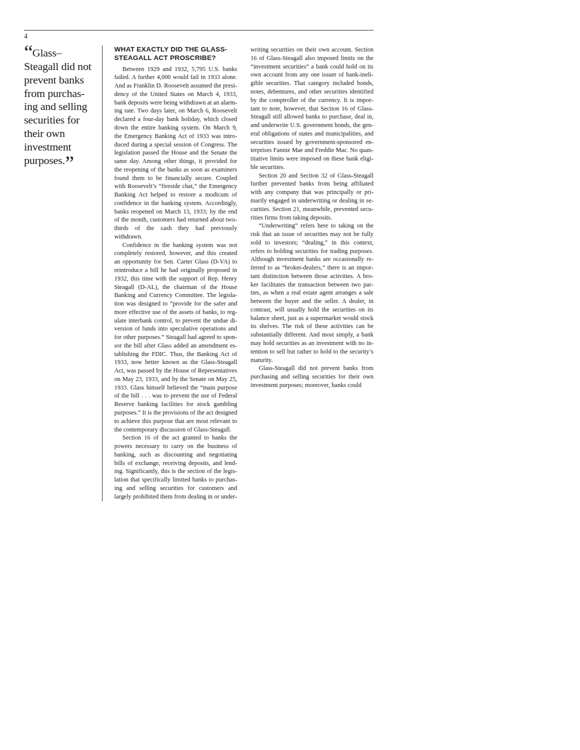4
“Glass–Steagall did not prevent banks from purchas­ing and selling securities for their own investment purposes.”
What exactly did the Glass-Steagall Act proscribe?
Between 1929 and 1932, 5,795 U.S. banks failed. A further 4,000 would fail in 1933 alone. And as Franklin D. Roosevelt assumed the presidency of the United States on March 4, 1933, bank deposits were being withdrawn at an alarming rate. Two days later, on March 6, Roosevelt declared a four-day bank holiday, which closed down the entire banking system. On March 9, the Emergency Banking Act of 1933 was introduced during a special session of Congress. The legislation passed the House and the Senate the same day. Among other things, it provided for the reopening of the banks as soon as examiners found them to be financially secure. Coupled with Roosevelt’s “fireside chat,” the Emergency Banking Act helped to restore a modicum of confidence in the banking system. Accordingly, banks reopened on March 13, 1933; by the end of the month, customers had returned about two-thirds of the cash they had previously withdrawn.
Confidence in the banking system was not completely restored, however, and this created an opportunity for Sen. Carter Glass (D-VA) to reintroduce a bill he had originally proposed in 1932, this time with the support of Rep. Henry Steagall (D-AL), the chairman of the House Banking and Currency Committee. The legislation was designed to “provide for the safer and more effective use of the assets of banks, to regulate interbank control, to prevent the undue diversion of funds into speculative operations and for other purposes.” Steagall had agreed to sponsor the bill after Glass added an amendment establishing the FDIC. Thus, the Banking Act of 1933, now better known as the Glass-Steagall Act, was passed by the House of Representatives on May 23, 1933, and by the Senate on May 25, 1933. Glass himself believed the “main purpose of the bill . . . was to prevent the use of Federal Reserve banking facilities for stock gambling purposes.” It is the provisions of the act designed to achieve this purpose that are most relevant to the contemporary discussion of Glass-Steagall.
Section 16 of the act granted to banks the powers necessary to carry on the business of banking, such as discounting and negotiating bills of exchange, receiving deposits, and lending. Significantly, this is the section of the legislation that specifically limited banks to purchasing and selling securities for customers and largely prohibited them from dealing in or underwriting securities on their own account. Section 16 of Glass-Steagall also imposed limits on the “investment securities” a bank could hold on its own account from any one issuer of bank-ineligible securities. That category included bonds, notes, debentures, and other securities identified by the comptroller of the currency. It is important to note, however, that Section 16 of Glass-Steagall still allowed banks to purchase, deal in, and underwrite U.S. government bonds, the general obligations of states and municipalities, and securities issued by government-sponsored enterprises Fannie Mae and Freddie Mac. No quantitative limits were imposed on these bank eligible securities.
Section 20 and Section 32 of Glass-Steagall further prevented banks from being affiliated with any company that was principally or primarily engaged in underwriting or dealing in securities. Section 21, meanwhile, prevented securities firms from taking deposits.
“Underwriting” refers here to taking on the risk that an issue of securities may not be fully sold to investors; “dealing,” in this context, refers to holding securities for trading purposes. Although investment banks are occasionally referred to as “broker-dealers,” there is an important distinction between those activities. A broker facilitates the transaction between two parties, as when a real estate agent arranges a sale between the buyer and the seller. A dealer, in contrast, will usually hold the securities on its balance sheet, just as a supermarket would stock its shelves. The risk of these activities can be substantially different. And most simply, a bank may hold securities as an investment with no intention to sell but rather to hold to the security’s maturity.
Glass-Steagall did not prevent banks from purchasing and selling securities for their own investment purposes; moreover, banks could